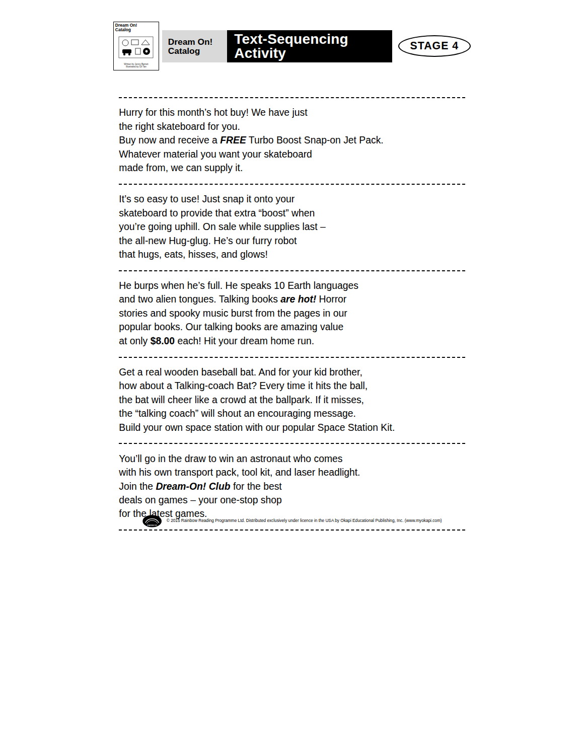Dream On!
Catalog
Written by Jenny Barrett
Illustrated by Gil Tan
Dream On!
Catalog
Text-Sequencing Activity
STAGE 4
Hurry for this month’s hot buy! We have just
the right skateboard for you.
Buy now and receive a FREE Turbo Boost Snap-on Jet Pack.
Whatever material you want your skateboard
made from, we can supply it.
It’s so easy to use! Just snap it onto your
skateboard to provide that extra “boost” when
you’re going uphill. On sale while supplies last –
the all-new Hug-glug. He’s our furry robot
that hugs, eats, hisses, and glows!
He burps when he’s full. He speaks 10 Earth languages
and two alien tongues. Talking books are hot! Horror
stories and spooky music burst from the pages in our
popular books. Our talking books are amazing value
at only $8.00 each! Hit your dream home run.
Get a real wooden baseball bat. And for your kid brother,
how about a Talking-coach Bat? Every time it hits the ball,
the bat will cheer like a crowd at the ballpark. If it misses,
the “talking coach” will shout an encouraging message.
Build your own space station with our popular Space Station Kit.
You’ll go in the draw to win an astronaut who comes
with his own transport pack, tool kit, and laser headlight.
Join the Dream-On! Club for the best
deals on games – your one-stop shop
for the latest games.
RAINBOW
© 2015 Rainbow Reading Programme Ltd. Distributed exclusively under licence in the USA by Okapi Educational Publishing, Inc. (www.myokapi.com)